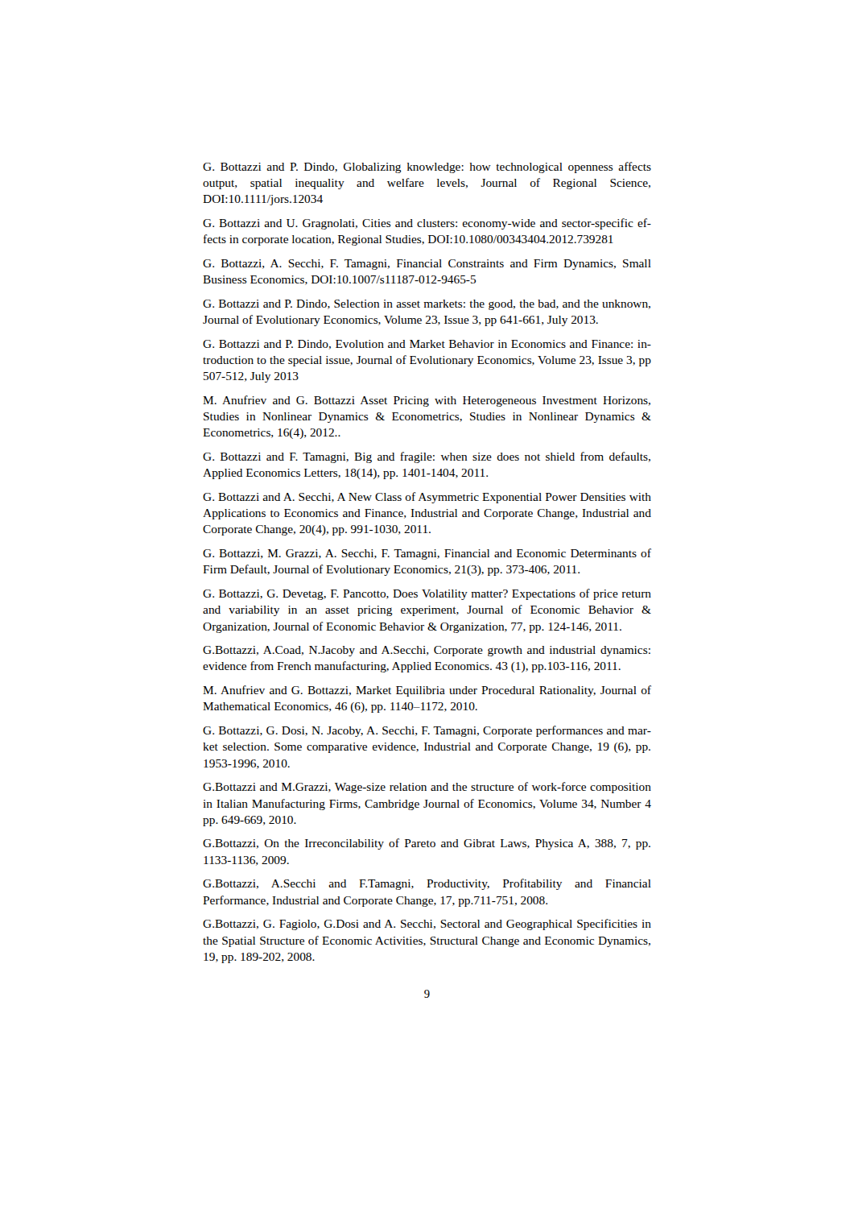G. Bottazzi and P. Dindo, Globalizing knowledge: how technological openness affects output, spatial inequality and welfare levels, Journal of Regional Science, DOI:10.1111/jors.12034
G. Bottazzi and U. Gragnolati, Cities and clusters: economy-wide and sector-specific effects in corporate location, Regional Studies, DOI:10.1080/00343404.2012.739281
G. Bottazzi, A. Secchi, F. Tamagni, Financial Constraints and Firm Dynamics, Small Business Economics, DOI:10.1007/s11187-012-9465-5
G. Bottazzi and P. Dindo, Selection in asset markets: the good, the bad, and the unknown, Journal of Evolutionary Economics, Volume 23, Issue 3, pp 641-661, July 2013.
G. Bottazzi and P. Dindo, Evolution and Market Behavior in Economics and Finance: introduction to the special issue, Journal of Evolutionary Economics, Volume 23, Issue 3, pp 507-512, July 2013
M. Anufriev and G. Bottazzi Asset Pricing with Heterogeneous Investment Horizons, Studies in Nonlinear Dynamics & Econometrics, Studies in Nonlinear Dynamics & Econometrics, 16(4), 2012..
G. Bottazzi and F. Tamagni, Big and fragile: when size does not shield from defaults, Applied Economics Letters, 18(14), pp. 1401-1404, 2011.
G. Bottazzi and A. Secchi, A New Class of Asymmetric Exponential Power Densities with Applications to Economics and Finance, Industrial and Corporate Change, Industrial and Corporate Change, 20(4), pp. 991-1030, 2011.
G. Bottazzi, M. Grazzi, A. Secchi, F. Tamagni, Financial and Economic Determinants of Firm Default, Journal of Evolutionary Economics, 21(3), pp. 373-406, 2011.
G. Bottazzi, G. Devetag, F. Pancotto, Does Volatility matter? Expectations of price return and variability in an asset pricing experiment, Journal of Economic Behavior & Organization, Journal of Economic Behavior & Organization, 77, pp. 124-146, 2011.
G.Bottazzi, A.Coad, N.Jacoby and A.Secchi, Corporate growth and industrial dynamics: evidence from French manufacturing, Applied Economics. 43 (1), pp.103-116, 2011.
M. Anufriev and G. Bottazzi, Market Equilibria under Procedural Rationality, Journal of Mathematical Economics, 46 (6), pp. 1140–1172, 2010.
G. Bottazzi, G. Dosi, N. Jacoby, A. Secchi, F. Tamagni, Corporate performances and market selection. Some comparative evidence, Industrial and Corporate Change, 19 (6), pp. 1953-1996, 2010.
G.Bottazzi and M.Grazzi, Wage-size relation and the structure of work-force composition in Italian Manufacturing Firms, Cambridge Journal of Economics, Volume 34, Number 4 pp. 649-669, 2010.
G.Bottazzi, On the Irreconcilability of Pareto and Gibrat Laws, Physica A, 388, 7, pp. 1133-1136, 2009.
G.Bottazzi, A.Secchi and F.Tamagni, Productivity, Profitability and Financial Performance, Industrial and Corporate Change, 17, pp.711-751, 2008.
G.Bottazzi, G. Fagiolo, G.Dosi and A. Secchi, Sectoral and Geographical Specificities in the Spatial Structure of Economic Activities, Structural Change and Economic Dynamics, 19, pp. 189-202, 2008.
9